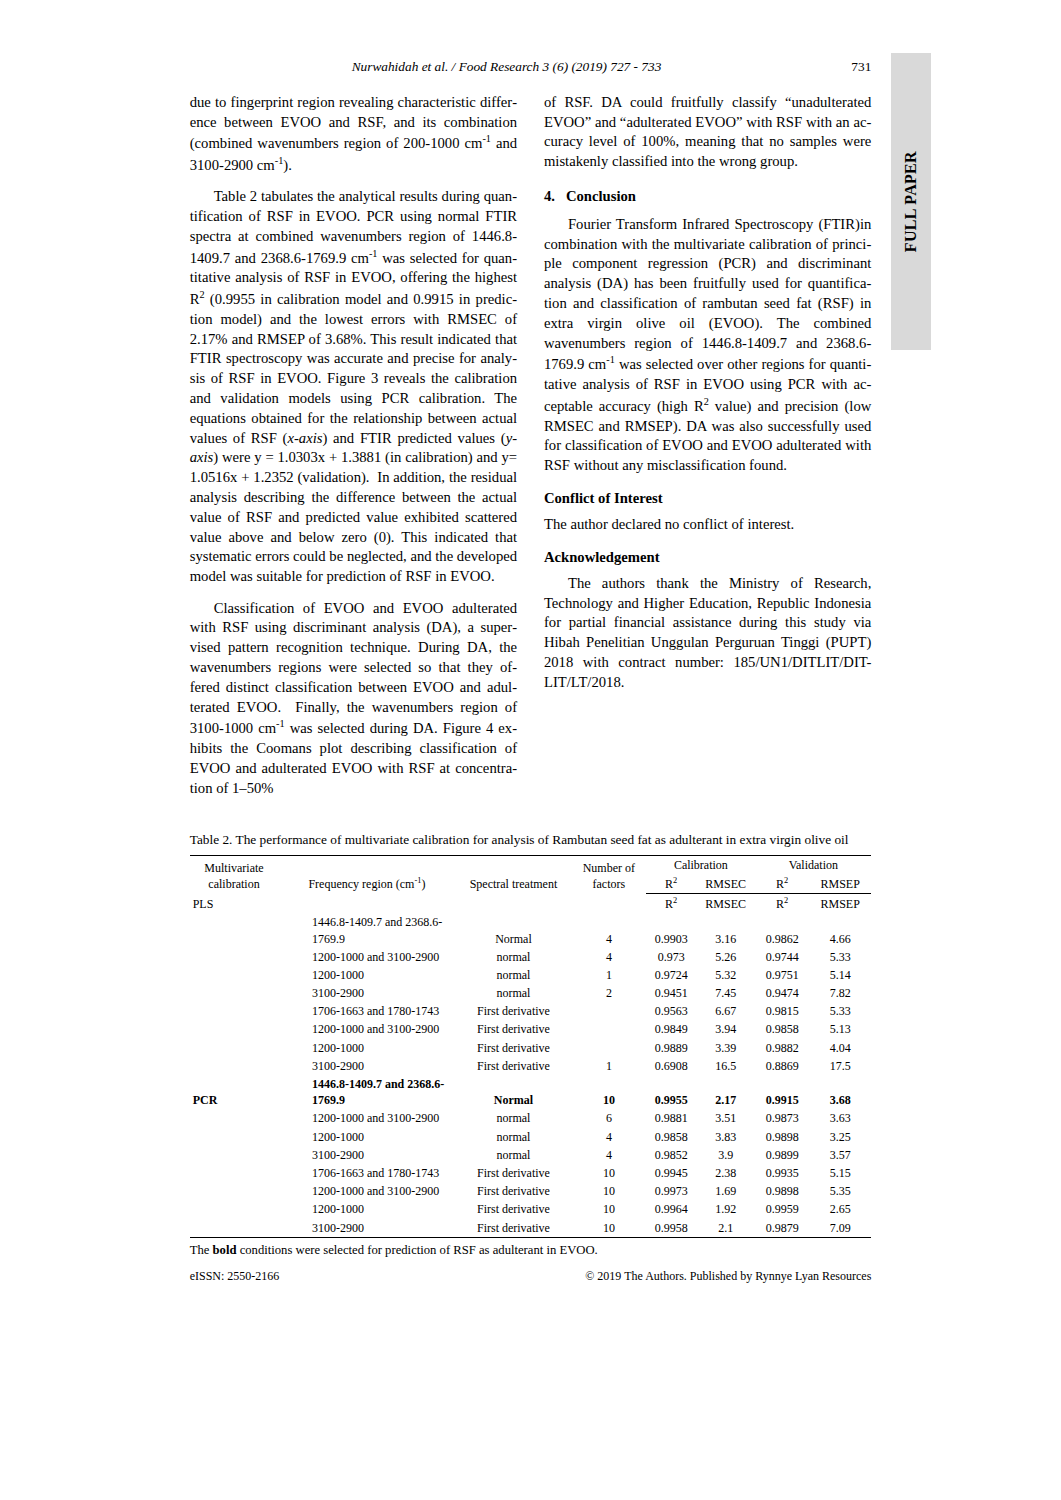FULL PAPER
Nurwahidah et al. / Food Research 3 (6) (2019) 727 - 733
731
due to fingerprint region revealing characteristic difference between EVOO and RSF, and its combination (combined wavenumbers region of 200-1000 cm-1 and 3100-2900 cm-1).
Table 2 tabulates the analytical results during quantification of RSF in EVOO. PCR using normal FTIR spectra at combined wavenumbers region of 1446.8-1409.7 and 2368.6-1769.9 cm-1 was selected for quantitative analysis of RSF in EVOO, offering the highest R2 (0.9955 in calibration model and 0.9915 in prediction model) and the lowest errors with RMSEC of 2.17% and RMSEP of 3.68%. This result indicated that FTIR spectroscopy was accurate and precise for analysis of RSF in EVOO. Figure 3 reveals the calibration and validation models using PCR calibration. The equations obtained for the relationship between actual values of RSF (x-axis) and FTIR predicted values (y-axis) were y = 1.0303x + 1.3881 (in calibration) and y= 1.0516x + 1.2352 (validation). In addition, the residual analysis describing the difference between the actual value of RSF and predicted value exhibited scattered value above and below zero (0). This indicated that systematic errors could be neglected, and the developed model was suitable for prediction of RSF in EVOO.
Classification of EVOO and EVOO adulterated with RSF using discriminant analysis (DA), a supervised pattern recognition technique. During DA, the wavenumbers regions were selected so that they offered distinct classification between EVOO and adulterated EVOO. Finally, the wavenumbers region of 3100-1000 cm-1 was selected during DA. Figure 4 exhibits the Coomans plot describing classification of EVOO and adulterated EVOO with RSF at concentration of 1–50%
of RSF. DA could fruitfully classify “unadulterated EVOO” and “adulterated EVOO” with RSF with an accuracy level of 100%, meaning that no samples were mistakenly classified into the wrong group.
4. Conclusion
Fourier Transform Infrared Spectroscopy (FTIR)in combination with the multivariate calibration of principle component regression (PCR) and discriminant analysis (DA) has been fruitfully used for quantification and classification of rambutan seed fat (RSF) in extra virgin olive oil (EVOO). The combined wavenumbers region of 1446.8-1409.7 and 2368.6-1769.9 cm-1 was selected over other regions for quantitative analysis of RSF in EVOO using PCR with acceptable accuracy (high R2 value) and precision (low RMSEC and RMSEP). DA was also successfully used for classification of EVOO and EVOO adulterated with RSF without any misclassification found.
Conflict of Interest
The author declared no conflict of interest.
Acknowledgement
The authors thank the Ministry of Research, Technology and Higher Education, Republic Indonesia for partial financial assistance during this study via Hibah Penelitian Unggulan Perguruan Tinggi (PUPT) 2018 with contract number: 185/UN1/DITLIT/DIT-LIT/LT/2018.
Table 2. The performance of multivariate calibration for analysis of Rambutan seed fat as adulterant in extra virgin olive oil
| Multivariate calibration | Frequency region (cm -1 ) | Spectral treatment | Number of factors | Calibration | Validation |
| --- | --- | --- | --- | --- | --- |
| R 2 | RMSEC | R 2 | RMSEP |
| PLS | | | | R 2 | RMSEC | R 2 | RMSEP |
| | 1446.8-1409.7 and 2368.6-1769.9 | Normal | 4 | 0.9903 | 3.16 | 0.9862 | 4.66 |
| | 1200-1000 and 3100-2900 | normal | 4 | 0.973 | 5.26 | 0.9744 | 5.33 |
| | 1200-1000 | normal | 1 | 0.9724 | 5.32 | 0.9751 | 5.14 |
| | 3100-2900 | normal | 2 | 0.9451 | 7.45 | 0.9474 | 7.82 |
| | 1706-1663 and 1780-1743 | First derivative | | 0.9563 | 6.67 | 0.9815 | 5.33 |
| | 1200-1000 and 3100-2900 | First derivative | | 0.9849 | 3.94 | 0.9858 | 5.13 |
| | 1200-1000 | First derivative | | 0.9889 | 3.39 | 0.9882 | 4.04 |
| | 3100-2900 | First derivative | 1 | 0.6908 | 16.5 | 0.8869 | 17.5 |
| PCR | 1446.8-1409.7 and 2368.6-1769.9 | Normal | 10 | 0.9955 | 2.17 | 0.9915 | 3.68 |
| | 1200-1000 and 3100-2900 | normal | 6 | 0.9881 | 3.51 | 0.9873 | 3.63 |
| | 1200-1000 | normal | 4 | 0.9858 | 3.83 | 0.9898 | 3.25 |
| | 3100-2900 | normal | 4 | 0.9852 | 3.9 | 0.9899 | 3.57 |
| | 1706-1663 and 1780-1743 | First derivative | 10 | 0.9945 | 2.38 | 0.9935 | 5.15 |
| | 1200-1000 and 3100-2900 | First derivative | 10 | 0.9973 | 1.69 | 0.9898 | 5.35 |
| | 1200-1000 | First derivative | 10 | 0.9964 | 1.92 | 0.9959 | 2.65 |
| | 3100-2900 | First derivative | 10 | 0.9958 | 2.1 | 0.9879 | 7.09 |
The bold conditions were selected for prediction of RSF as adulterant in EVOO.
eISSN: 2550-2166
© 2019 The Authors. Published by Rynnye Lyan Resources